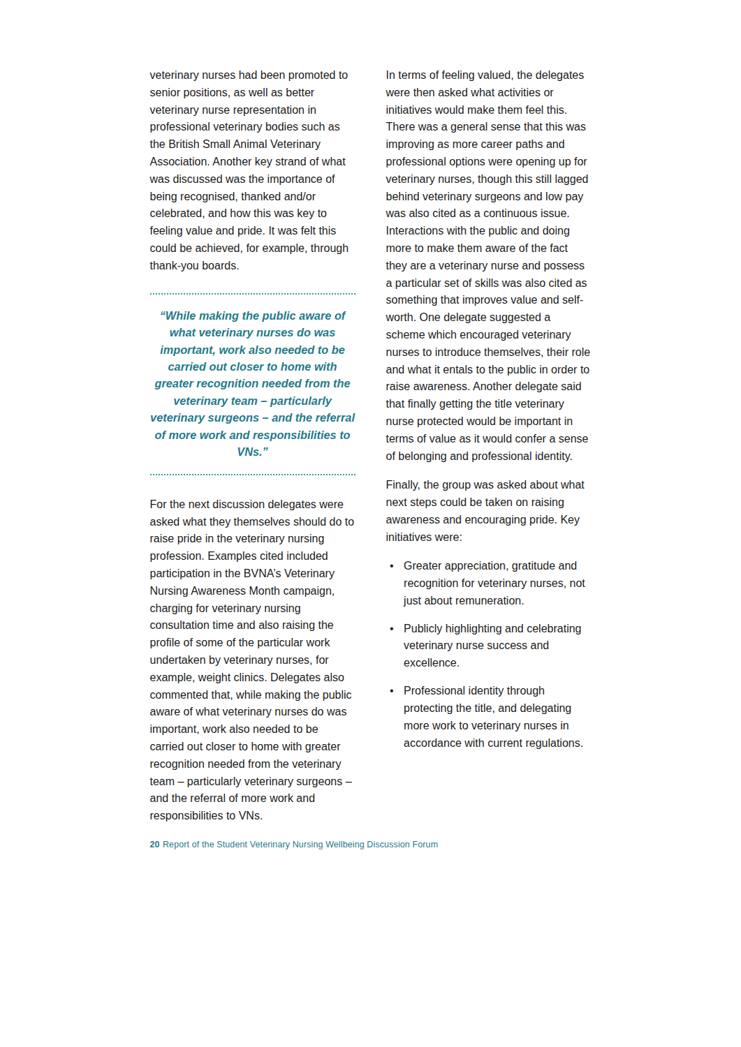veterinary nurses had been promoted to senior positions, as well as better veterinary nurse representation in professional veterinary bodies such as the British Small Animal Veterinary Association. Another key strand of what was discussed was the importance of being recognised, thanked and/or celebrated, and how this was key to feeling value and pride. It was felt this could be achieved, for example, through thank-you boards.
“While making the public aware of what veterinary nurses do was important, work also needed to be carried out closer to home with greater recognition needed from the veterinary team – particularly veterinary surgeons – and the referral of more work and responsibilities to VNs.”
For the next discussion delegates were asked what they themselves should do to raise pride in the veterinary nursing profession. Examples cited included participation in the BVNA’s Veterinary Nursing Awareness Month campaign, charging for veterinary nursing consultation time and also raising the profile of some of the particular work undertaken by veterinary nurses, for example, weight clinics. Delegates also commented that, while making the public aware of what veterinary nurses do was important, work also needed to be carried out closer to home with greater recognition needed from the veterinary team – particularly veterinary surgeons – and the referral of more work and responsibilities to VNs.
In terms of feeling valued, the delegates were then asked what activities or initiatives would make them feel this. There was a general sense that this was improving as more career paths and professional options were opening up for veterinary nurses, though this still lagged behind veterinary surgeons and low pay was also cited as a continuous issue. Interactions with the public and doing more to make them aware of the fact they are a veterinary nurse and possess a particular set of skills was also cited as something that improves value and self-worth. One delegate suggested a scheme which encouraged veterinary nurses to introduce themselves, their role and what it entals to the public in order to raise awareness. Another delegate said that finally getting the title veterinary nurse protected would be important in terms of value as it would confer a sense of belonging and professional identity.
Finally, the group was asked about what next steps could be taken on raising awareness and encouraging pride. Key initiatives were:
Greater appreciation, gratitude and recognition for veterinary nurses, not just about remuneration.
Publicly highlighting and celebrating veterinary nurse success and excellence.
Professional identity through protecting the title, and delegating more work to veterinary nurses in accordance with current regulations.
20 Report of the Student Veterinary Nursing Wellbeing Discussion Forum